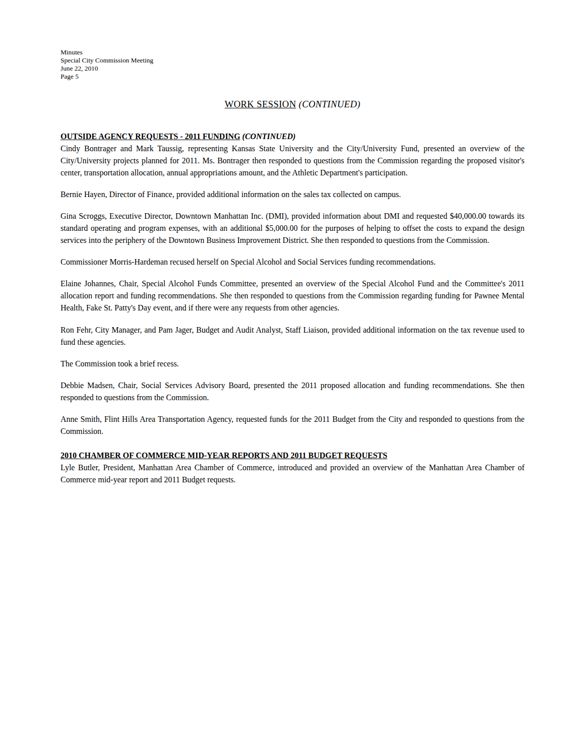Minutes
Special City Commission Meeting
June 22, 2010
Page 5
WORK SESSION (CONTINUED)
OUTSIDE AGENCY REQUESTS - 2011 FUNDING (CONTINUED)
Cindy Bontrager and Mark Taussig, representing Kansas State University and the City/University Fund, presented an overview of the City/University projects planned for 2011. Ms. Bontrager then responded to questions from the Commission regarding the proposed visitor's center, transportation allocation, annual appropriations amount, and the Athletic Department's participation.
Bernie Hayen, Director of Finance, provided additional information on the sales tax collected on campus.
Gina Scroggs, Executive Director, Downtown Manhattan Inc. (DMI), provided information about DMI and requested $40,000.00 towards its standard operating and program expenses, with an additional $5,000.00 for the purposes of helping to offset the costs to expand the design services into the periphery of the Downtown Business Improvement District. She then responded to questions from the Commission.
Commissioner Morris-Hardeman recused herself on Special Alcohol and Social Services funding recommendations.
Elaine Johannes, Chair, Special Alcohol Funds Committee, presented an overview of the Special Alcohol Fund and the Committee's 2011 allocation report and funding recommendations. She then responded to questions from the Commission regarding funding for Pawnee Mental Health, Fake St. Patty's Day event, and if there were any requests from other agencies.
Ron Fehr, City Manager, and Pam Jager, Budget and Audit Analyst, Staff Liaison, provided additional information on the tax revenue used to fund these agencies.
The Commission took a brief recess.
Debbie Madsen, Chair, Social Services Advisory Board, presented the 2011 proposed allocation and funding recommendations. She then responded to questions from the Commission.
Anne Smith, Flint Hills Area Transportation Agency, requested funds for the 2011 Budget from the City and responded to questions from the Commission.
2010 CHAMBER OF COMMERCE MID-YEAR REPORTS AND 2011 BUDGET REQUESTS
Lyle Butler, President, Manhattan Area Chamber of Commerce, introduced and provided an overview of the Manhattan Area Chamber of Commerce mid-year report and 2011 Budget requests.